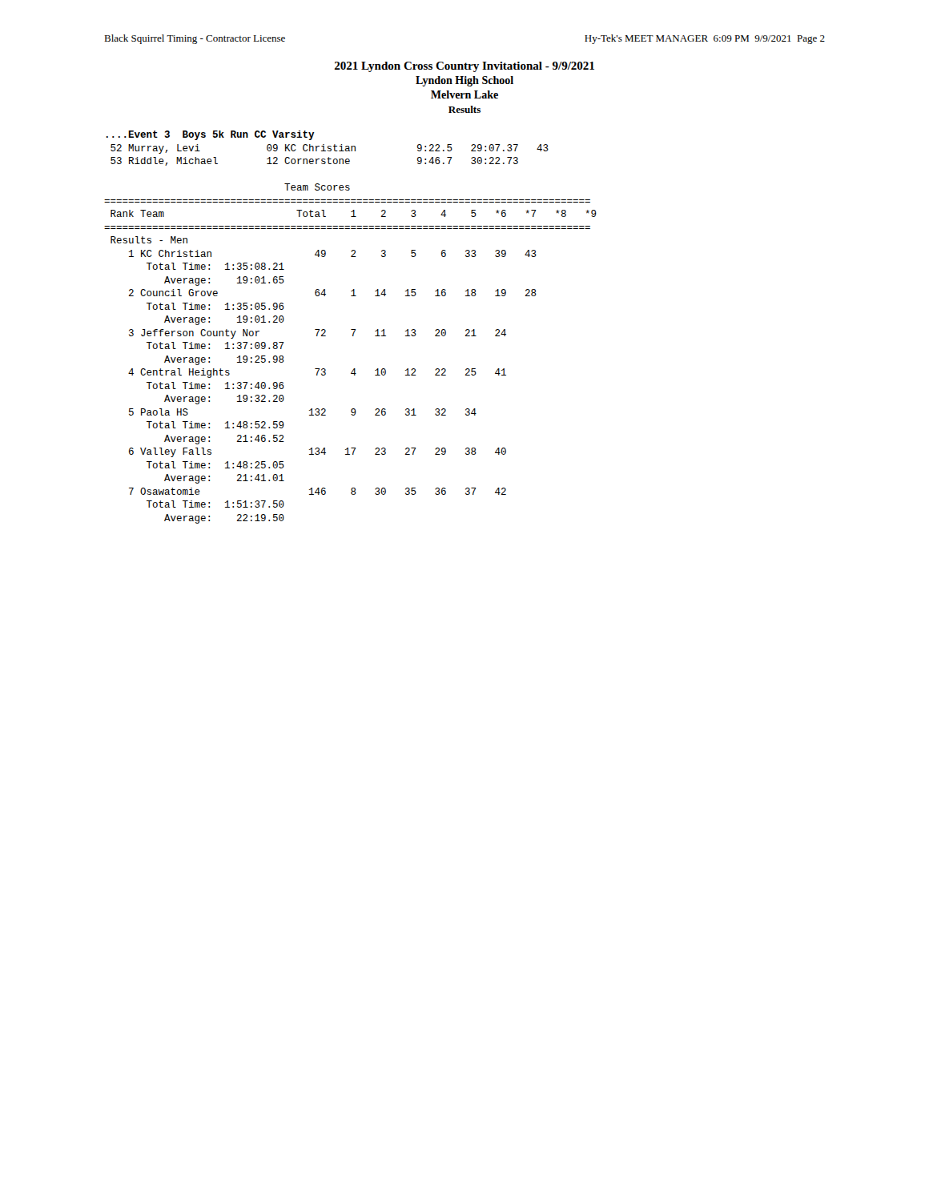Black Squirrel Timing - Contractor License
Hy-Tek's MEET MANAGER 6:09 PM 9/9/2021 Page 2
2021 Lyndon Cross Country Invitational - 9/9/2021
Lyndon High School
Melvern Lake
Results
....Event 3  Boys 5k Run CC Varsity
 52 Murray, Levi           09 KC Christian          9:22.5   29:07.37   43
 53 Riddle, Michael        12 Cornerstone           9:46.7   30:22.73

                              Team Scores
=================================================================================
 Rank Team                      Total    1    2    3    4    5   *6   *7   *8   *9
=================================================================================
 Results - Men
    1 KC Christian                 49    2    3    5    6   33   39   43
       Total Time:  1:35:08.21
          Average:    19:01.65
    2 Council Grove                64    1   14   15   16   18   19   28
       Total Time:  1:35:05.96
          Average:    19:01.20
    3 Jefferson County Nor         72    7   11   13   20   21   24
       Total Time:  1:37:09.87
          Average:    19:25.98
    4 Central Heights              73    4   10   12   22   25   41
       Total Time:  1:37:40.96
          Average:    19:32.20
    5 Paola HS                    132    9   26   31   32   34
       Total Time:  1:48:52.59
          Average:    21:46.52
    6 Valley Falls                134   17   23   27   29   38   40
       Total Time:  1:48:25.05
          Average:    21:41.01
    7 Osawatomie                  146    8   30   35   36   37   42
       Total Time:  1:51:37.50
          Average:    22:19.50